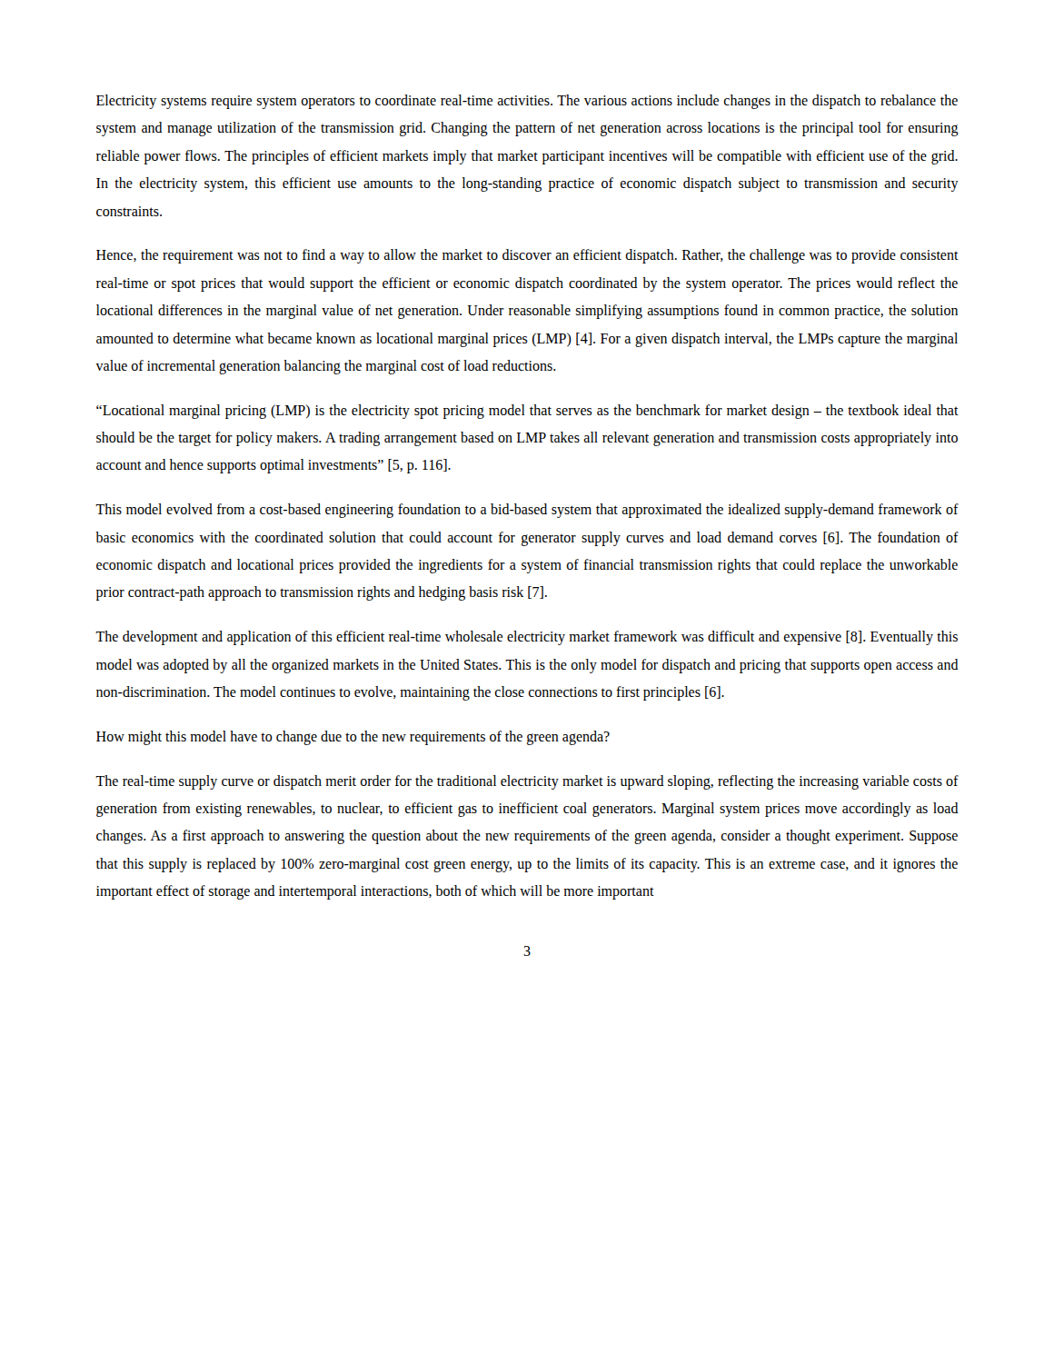Electricity systems require system operators to coordinate real-time activities. The various actions include changes in the dispatch to rebalance the system and manage utilization of the transmission grid. Changing the pattern of net generation across locations is the principal tool for ensuring reliable power flows. The principles of efficient markets imply that market participant incentives will be compatible with efficient use of the grid. In the electricity system, this efficient use amounts to the long-standing practice of economic dispatch subject to transmission and security constraints.
Hence, the requirement was not to find a way to allow the market to discover an efficient dispatch. Rather, the challenge was to provide consistent real-time or spot prices that would support the efficient or economic dispatch coordinated by the system operator. The prices would reflect the locational differences in the marginal value of net generation. Under reasonable simplifying assumptions found in common practice, the solution amounted to determine what became known as locational marginal prices (LMP) [4]. For a given dispatch interval, the LMPs capture the marginal value of incremental generation balancing the marginal cost of load reductions.
“Locational marginal pricing (LMP) is the electricity spot pricing model that serves as the benchmark for market design – the textbook ideal that should be the target for policy makers. A trading arrangement based on LMP takes all relevant generation and transmission costs appropriately into account and hence supports optimal investments” [5, p. 116].
This model evolved from a cost-based engineering foundation to a bid-based system that approximated the idealized supply-demand framework of basic economics with the coordinated solution that could account for generator supply curves and load demand corves [6]. The foundation of economic dispatch and locational prices provided the ingredients for a system of financial transmission rights that could replace the unworkable prior contract-path approach to transmission rights and hedging basis risk [7].
The development and application of this efficient real-time wholesale electricity market framework was difficult and expensive [8]. Eventually this model was adopted by all the organized markets in the United States. This is the only model for dispatch and pricing that supports open access and non-discrimination. The model continues to evolve, maintaining the close connections to first principles [6].
How might this model have to change due to the new requirements of the green agenda?
The real-time supply curve or dispatch merit order for the traditional electricity market is upward sloping, reflecting the increasing variable costs of generation from existing renewables, to nuclear, to efficient gas to inefficient coal generators. Marginal system prices move accordingly as load changes. As a first approach to answering the question about the new requirements of the green agenda, consider a thought experiment. Suppose that this supply is replaced by 100% zero-marginal cost green energy, up to the limits of its capacity. This is an extreme case, and it ignores the important effect of storage and intertemporal interactions, both of which will be more important
3